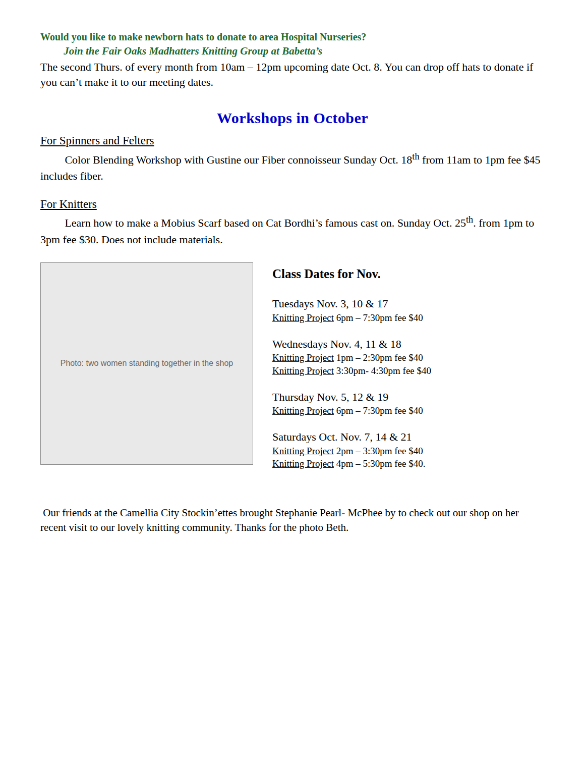Would you like to make newborn hats to donate to area Hospital Nurseries?
Join the Fair Oaks Madhatters Knitting Group at Babetta’s
The second Thurs. of every month from 10am – 12pm upcoming date Oct. 8. You can drop off hats to donate if you can’t make it to our meeting dates.
Workshops in October
For Spinners and Felters
Color Blending Workshop with Gustine our Fiber connoisseur Sunday Oct. 18th from 11am to 1pm fee $45 includes fiber.
For Knitters
Learn how to make a Mobius Scarf based on Cat Bordhi’s famous cast on. Sunday Oct. 25th. from 1pm to 3pm fee $30. Does not include materials.
Photo: two women standing together in the shop
Class Dates for Nov.
Tuesdays Nov. 3, 10 & 17
Knitting Project 6pm – 7:30pm fee $40
Wednesdays Nov. 4, 11 & 18
Knitting Project 1pm – 2:30pm fee $40
Knitting Project 3:30pm- 4:30pm fee $40
Thursday Nov. 5, 12 & 19
Knitting Project 6pm – 7:30pm fee $40
Saturdays Oct. Nov. 7, 14 & 21
Knitting Project 2pm – 3:30pm fee $40
Knitting Project 4pm – 5:30pm fee $40.
Our friends at the Camellia City Stockin’ettes brought Stephanie Pearl- McPhee by to check out our shop on her recent visit to our lovely knitting community. Thanks for the photo Beth.